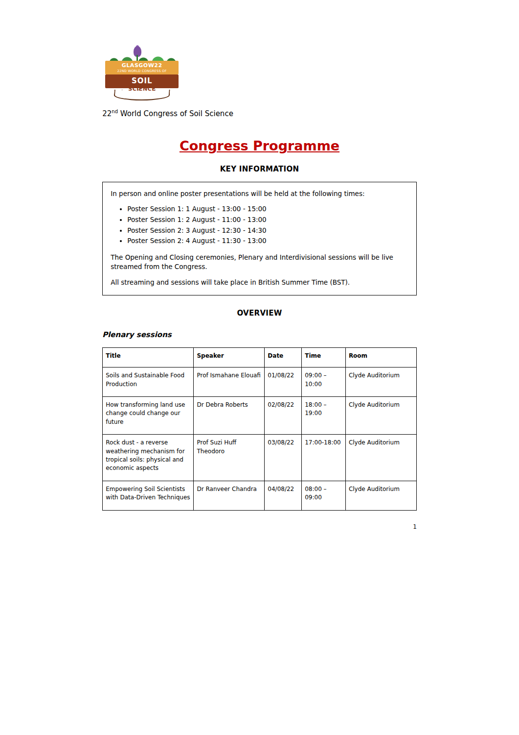GLASGOW22
22ND WORLD CONGRESS OF
SOIL
SCIENCE
22nd World Congress of Soil Science
Congress Programme
KEY INFORMATION
In person and online poster presentations will be held at the following times:
Poster Session 1: 1 August - 13:00 - 15:00
Poster Session 1: 2 August - 11:00 - 13:00
Poster Session 2: 3 August - 12:30 - 14:30
Poster Session 2: 4 August - 11:30 - 13:00
The Opening and Closing ceremonies, Plenary and Interdivisional sessions will be live streamed from the Congress.
All streaming and sessions will take place in British Summer Time (BST).
OVERVIEW
Plenary sessions
| Title | Speaker | Date | Time | Room |
| --- | --- | --- | --- | --- |
| Soils and Sustainable Food Production | Prof Ismahane Elouafi | 01/08/22 | 09:00 – 10:00 | Clyde Auditorium |
| How transforming land use change could change our future | Dr Debra Roberts | 02/08/22 | 18:00 – 19:00 | Clyde Auditorium |
| Rock dust - a reverse weathering mechanism for tropical soils: physical and economic aspects | Prof Suzi Huff Theodoro | 03/08/22 | 17:00-18:00 | Clyde Auditorium |
| Empowering Soil Scientists with Data-Driven Techniques | Dr Ranveer Chandra | 04/08/22 | 08:00 – 09:00 | Clyde Auditorium |
1